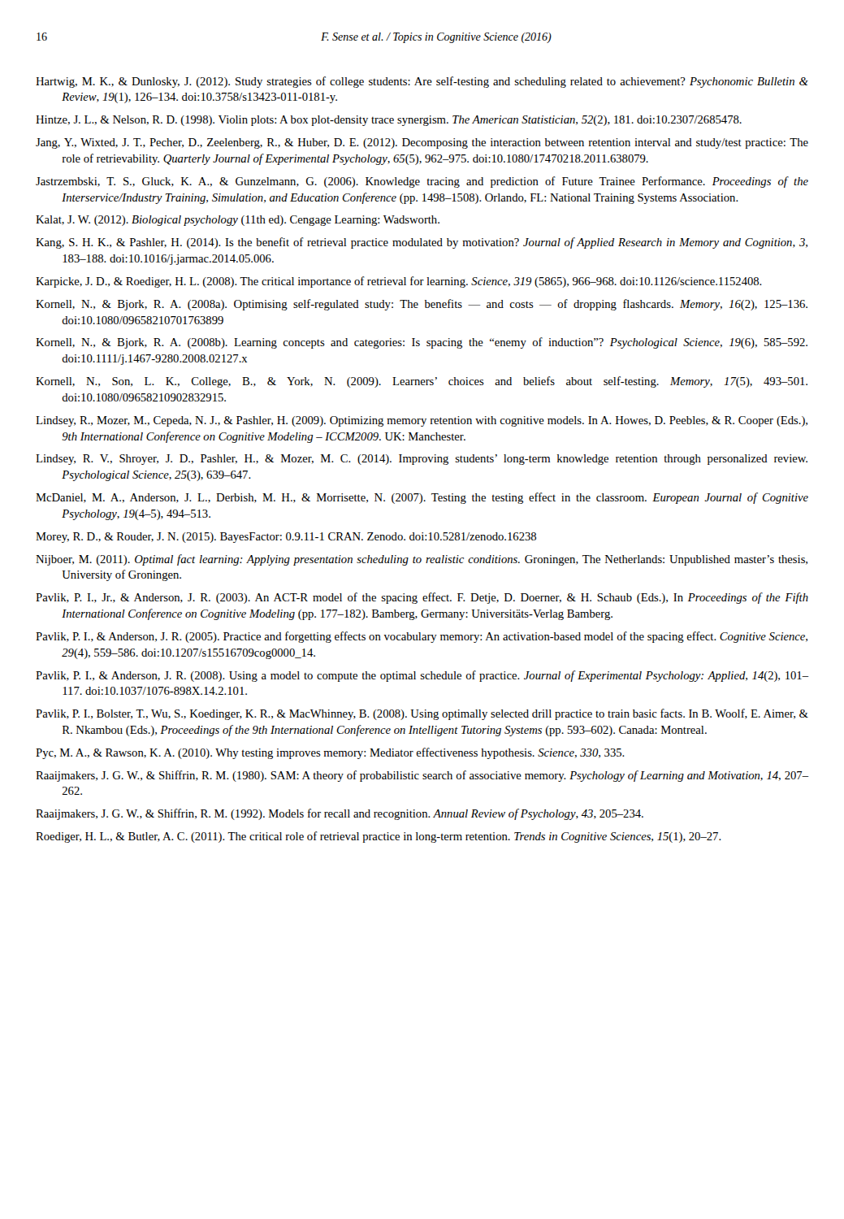16 F. Sense et al. / Topics in Cognitive Science (2016)
Hartwig, M. K., & Dunlosky, J. (2012). Study strategies of college students: Are self-testing and scheduling related to achievement? Psychonomic Bulletin & Review, 19(1), 126–134. doi:10.3758/s13423-011-0181-y.
Hintze, J. L., & Nelson, R. D. (1998). Violin plots: A box plot-density trace synergism. The American Statistician, 52(2), 181. doi:10.2307/2685478.
Jang, Y., Wixted, J. T., Pecher, D., Zeelenberg, R., & Huber, D. E. (2012). Decomposing the interaction between retention interval and study/test practice: The role of retrievability. Quarterly Journal of Experimental Psychology, 65(5), 962–975. doi:10.1080/17470218.2011.638079.
Jastrzembski, T. S., Gluck, K. A., & Gunzelmann, G. (2006). Knowledge tracing and prediction of Future Trainee Performance. Proceedings of the Interservice/Industry Training, Simulation, and Education Conference (pp. 1498–1508). Orlando, FL: National Training Systems Association.
Kalat, J. W. (2012). Biological psychology (11th ed). Cengage Learning: Wadsworth.
Kang, S. H. K., & Pashler, H. (2014). Is the benefit of retrieval practice modulated by motivation? Journal of Applied Research in Memory and Cognition, 3, 183–188. doi:10.1016/j.jarmac.2014.05.006.
Karpicke, J. D., & Roediger, H. L. (2008). The critical importance of retrieval for learning. Science, 319 (5865), 966–968. doi:10.1126/science.1152408.
Kornell, N., & Bjork, R. A. (2008a). Optimising self-regulated study: The benefits — and costs — of dropping flashcards. Memory, 16(2), 125–136. doi:10.1080/09658210701763899
Kornell, N., & Bjork, R. A. (2008b). Learning concepts and categories: Is spacing the “enemy of induction”? Psychological Science, 19(6), 585–592. doi:10.1111/j.1467-9280.2008.02127.x
Kornell, N., Son, L. K., College, B., & York, N. (2009). Learners’ choices and beliefs about self-testing. Memory, 17(5), 493–501. doi:10.1080/09658210902832915.
Lindsey, R., Mozer, M., Cepeda, N. J., & Pashler, H. (2009). Optimizing memory retention with cognitive models. In A. Howes, D. Peebles, & R. Cooper (Eds.), 9th International Conference on Cognitive Modeling – ICCM2009. UK: Manchester.
Lindsey, R. V., Shroyer, J. D., Pashler, H., & Mozer, M. C. (2014). Improving students’ long-term knowledge retention through personalized review. Psychological Science, 25(3), 639–647.
McDaniel, M. A., Anderson, J. L., Derbish, M. H., & Morrisette, N. (2007). Testing the testing effect in the classroom. European Journal of Cognitive Psychology, 19(4–5), 494–513.
Morey, R. D., & Rouder, J. N. (2015). BayesFactor: 0.9.11-1 CRAN. Zenodo. doi:10.5281/zenodo.16238
Nijboer, M. (2011). Optimal fact learning: Applying presentation scheduling to realistic conditions. Groningen, The Netherlands: Unpublished master’s thesis, University of Groningen.
Pavlik, P. I., Jr., & Anderson, J. R. (2003). An ACT-R model of the spacing effect. F. Detje, D. Doerner, & H. Schaub (Eds.), In Proceedings of the Fifth International Conference on Cognitive Modeling (pp. 177–182). Bamberg, Germany: Universitäts-Verlag Bamberg.
Pavlik, P. I., & Anderson, J. R. (2005). Practice and forgetting effects on vocabulary memory: An activation-based model of the spacing effect. Cognitive Science, 29(4), 559–586. doi:10.1207/s15516709cog0000_14.
Pavlik, P. I., & Anderson, J. R. (2008). Using a model to compute the optimal schedule of practice. Journal of Experimental Psychology: Applied, 14(2), 101–117. doi:10.1037/1076-898X.14.2.101.
Pavlik, P. I., Bolster, T., Wu, S., Koedinger, K. R., & MacWhinney, B. (2008). Using optimally selected drill practice to train basic facts. In B. Woolf, E. Aimer, & R. Nkambou (Eds.), Proceedings of the 9th International Conference on Intelligent Tutoring Systems (pp. 593–602). Canada: Montreal.
Pyc, M. A., & Rawson, K. A. (2010). Why testing improves memory: Mediator effectiveness hypothesis. Science, 330, 335.
Raaijmakers, J. G. W., & Shiffrin, R. M. (1980). SAM: A theory of probabilistic search of associative memory. Psychology of Learning and Motivation, 14, 207–262.
Raaijmakers, J. G. W., & Shiffrin, R. M. (1992). Models for recall and recognition. Annual Review of Psychology, 43, 205–234.
Roediger, H. L., & Butler, A. C. (2011). The critical role of retrieval practice in long-term retention. Trends in Cognitive Sciences, 15(1), 20–27.